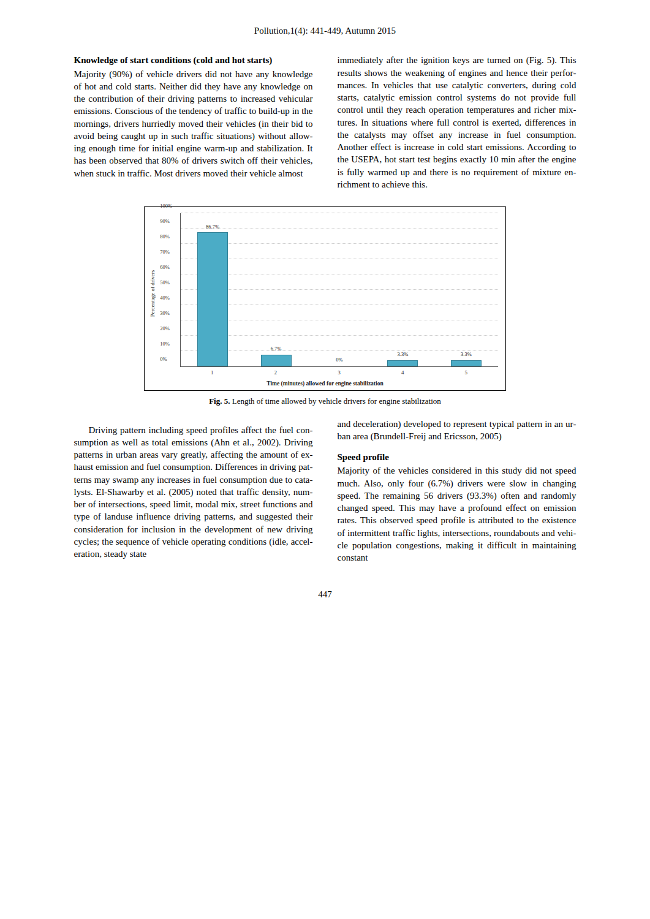Pollution,1(4): 441-449, Autumn 2015
Knowledge of start conditions (cold and hot starts)
Majority (90%) of vehicle drivers did not have any knowledge of hot and cold starts. Neither did they have any knowledge on the contribution of their driving patterns to increased vehicular emissions. Conscious of the tendency of traffic to build-up in the mornings, drivers hurriedly moved their vehicles (in their bid to avoid being caught up in such traffic situations) without allowing enough time for initial engine warm-up and stabilization. It has been observed that 80% of drivers switch off their vehicles, when stuck in traffic. Most drivers moved their vehicle almost
immediately after the ignition keys are turned on (Fig. 5). This results shows the weakening of engines and hence their performances. In vehicles that use catalytic converters, during cold starts, catalytic emission control systems do not provide full control until they reach operation temperatures and richer mixtures. In situations where full control is exerted, differences in the catalysts may offset any increase in fuel consumption. Another effect is increase in cold start emissions. According to the USEPA, hot start test begins exactly 10 min after the engine is fully warmed up and there is no requirement of mixture enrichment to achieve this.
Percentage of drivers
100%
90%
80%
70%
60%
50%
40%
30%
20%
10%
0%
86.7%
6.7%
0%
3.3%
3.3%
1 2 3 4 5
Time (minutes) allowed for engine stabilization
Fig. 5. Length of time allowed by vehicle drivers for engine stabilization
Driving pattern including speed profiles affect the fuel consumption as well as total emissions (Ahn et al., 2002). Driving patterns in urban areas vary greatly, affecting the amount of exhaust emission and fuel consumption. Differences in driving patterns may swamp any increases in fuel consumption due to catalysts. El-Shawarby et al. (2005) noted that traffic density, number of intersections, speed limit, modal mix, street functions and type of landuse influence driving patterns, and suggested their consideration for inclusion in the development of new driving cycles; the sequence of vehicle operating conditions (idle, acceleration, steady state
and deceleration) developed to represent typical pattern in an urban area (Brundell-Freij and Ericsson, 2005)
Speed profile
Majority of the vehicles considered in this study did not speed much. Also, only four (6.7%) drivers were slow in changing speed. The remaining 56 drivers (93.3%) often and randomly changed speed. This may have a profound effect on emission rates. This observed speed profile is attributed to the existence of intermittent traffic lights, intersections, roundabouts and vehicle population congestions, making it difficult in maintaining constant
447